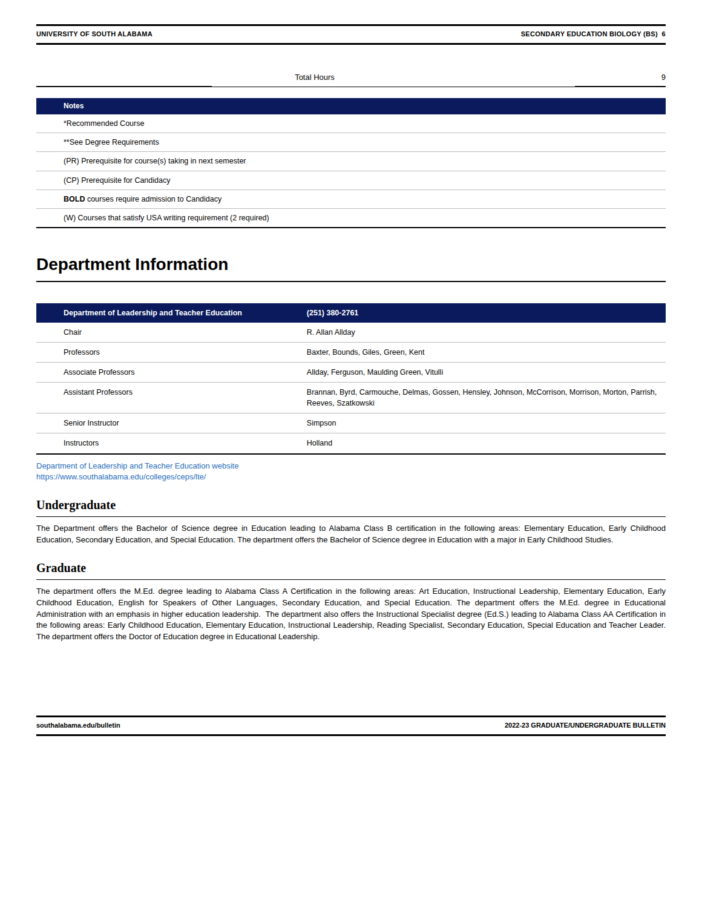UNIVERSITY OF SOUTH ALABAMA
SECONDARY EDUCATION BIOLOGY (BS) 6
Total Hours
9
| Notes |
| --- |
| *Recommended Course |
| **See Degree Requirements |
| (PR) Prerequisite for course(s) taking in next semester |
| (CP) Prerequisite for Candidacy |
| BOLD courses require admission to Candidacy |
| (W) Courses that satisfy USA writing requirement (2 required) |
Department Information
| Department of Leadership and Teacher Education | (251) 380-2761 |
| --- | --- |
| Chair | R. Allan Allday |
| Professors | Baxter, Bounds, Giles, Green, Kent |
| Associate Professors | Allday, Ferguson, Maulding Green, Vitulli |
| Assistant Professors | Brannan, Byrd, Carmouche, Delmas, Gossen, Hensley, Johnson, McCorrison, Morrison, Morton, Parrish, Reeves, Szatkowski |
| Senior Instructor | Simpson |
| Instructors | Holland |
Department of Leadership and Teacher Education website https://www.southalabama.edu/colleges/ceps/lte/
Undergraduate
The Department offers the Bachelor of Science degree in Education leading to Alabama Class B certification in the following areas: Elementary Education, Early Childhood Education, Secondary Education, and Special Education. The department offers the Bachelor of Science degree in Education with a major in Early Childhood Studies.
Graduate
The department offers the M.Ed. degree leading to Alabama Class A Certification in the following areas: Art Education, Instructional Leadership, Elementary Education, Early Childhood Education, English for Speakers of Other Languages, Secondary Education, and Special Education. The department offers the M.Ed. degree in Educational Administration with an emphasis in higher education leadership. The department also offers the Instructional Specialist degree (Ed.S.) leading to Alabama Class AA Certification in the following areas: Early Childhood Education, Elementary Education, Instructional Leadership, Reading Specialist, Secondary Education, Special Education and Teacher Leader. The department offers the Doctor of Education degree in Educational Leadership.
southalabama.edu/bulletin
2022-23 GRADUATE/UNDERGRADUATE BULLETIN